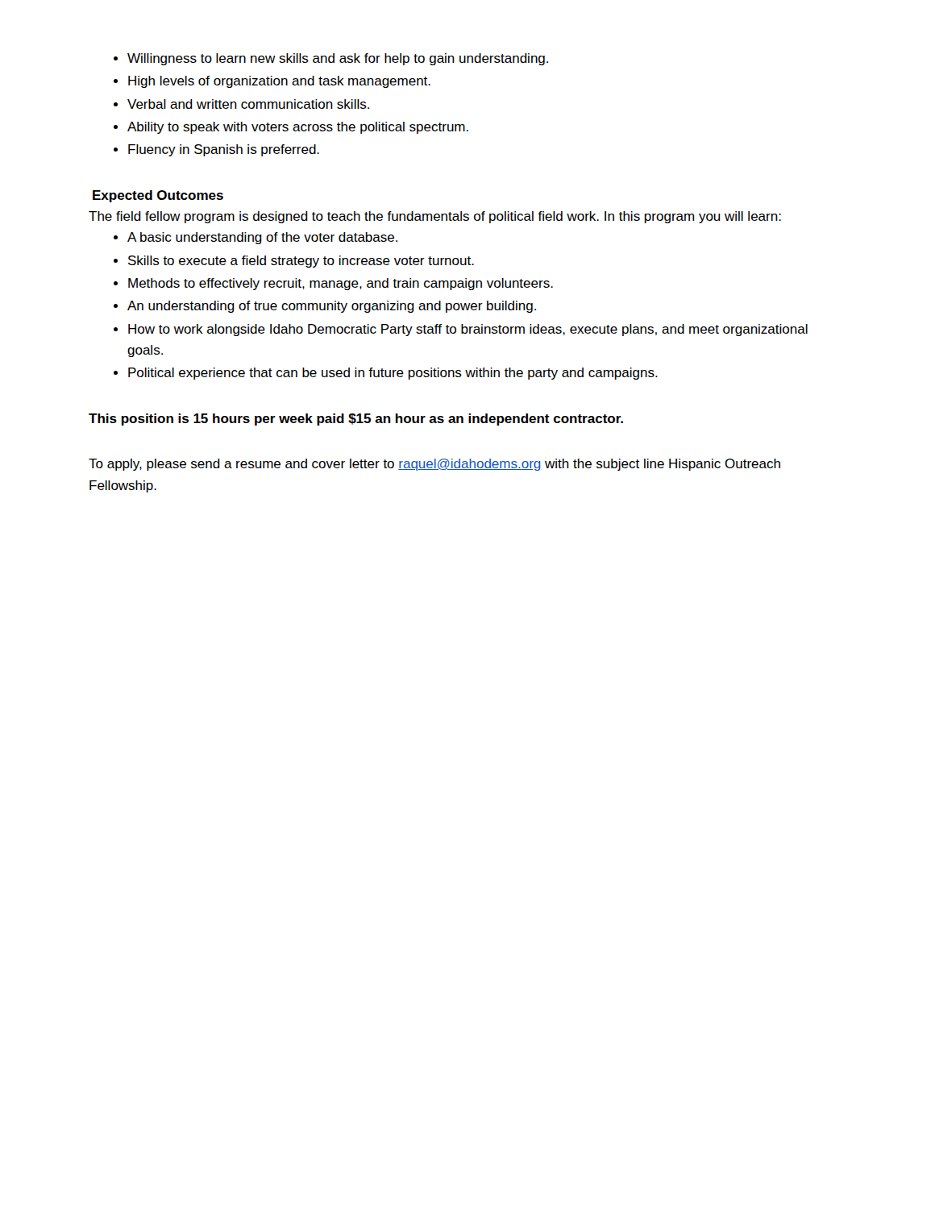Willingness to learn new skills and ask for help to gain understanding.
High levels of organization and task management.
Verbal and written communication skills.
Ability to speak with voters across the political spectrum.
Fluency in Spanish is preferred.
Expected Outcomes
The field fellow program is designed to teach the fundamentals of political field work. In this program you will learn:
A basic understanding of the voter database.
Skills to execute a field strategy to increase voter turnout.
Methods to effectively recruit, manage, and train campaign volunteers.
An understanding of true community organizing and power building.
How to work alongside Idaho Democratic Party staff to brainstorm ideas, execute plans, and meet organizational goals.
Political experience that can be used in future positions within the party and campaigns.
This position is 15 hours per week paid $15 an hour as an independent contractor.
To apply, please send a resume and cover letter to raquel@idahodems.org with the subject line Hispanic Outreach Fellowship.